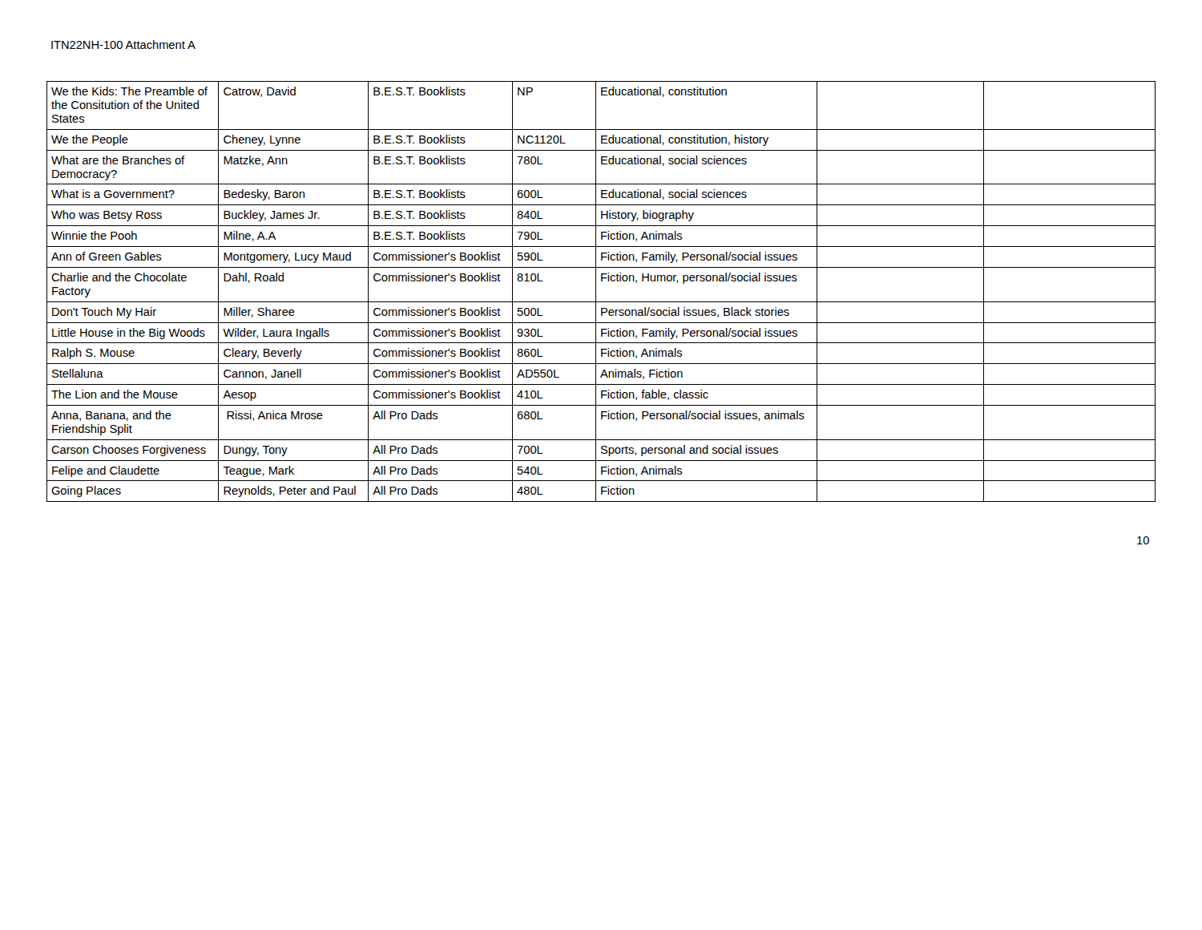ITN22NH-100 Attachment A
| We the Kids: The Preamble of the Consitution of the United States | Catrow, David | B.E.S.T. Booklists | NP | Educational, constitution | | |
| We the People | Cheney, Lynne | B.E.S.T. Booklists | NC1120L | Educational, constitution, history | | |
| What are the Branches of Democracy? | Matzke, Ann | B.E.S.T. Booklists | 780L | Educational, social sciences | | |
| What is a Government? | Bedesky, Baron | B.E.S.T. Booklists | 600L | Educational, social sciences | | |
| Who was Betsy Ross | Buckley, James Jr. | B.E.S.T. Booklists | 840L | History, biography | | |
| Winnie the Pooh | Milne, A.A | B.E.S.T. Booklists | 790L | Fiction, Animals | | |
| Ann of Green Gables | Montgomery, Lucy Maud | Commissioner's Booklist | 590L | Fiction, Family, Personal/social issues | | |
| Charlie and the Chocolate Factory | Dahl, Roald | Commissioner's Booklist | 810L | Fiction, Humor, personal/social issues | | |
| Don't Touch My Hair | Miller, Sharee | Commissioner's Booklist | 500L | Personal/social issues, Black stories | | |
| Little House in the Big Woods | Wilder, Laura Ingalls | Commissioner's Booklist | 930L | Fiction, Family, Personal/social issues | | |
| Ralph S. Mouse | Cleary, Beverly | Commissioner's Booklist | 860L | Fiction, Animals | | |
| Stellaluna | Cannon, Janell | Commissioner's Booklist | AD550L | Animals, Fiction | | |
| The Lion and the Mouse | Aesop | Commissioner's Booklist | 410L | Fiction, fable, classic | | |
| Anna, Banana, and the Friendship Split | Rissi, Anica Mrose | All Pro Dads | 680L | Fiction, Personal/social issues, animals | | |
| Carson Chooses Forgiveness | Dungy, Tony | All Pro Dads | 700L | Sports, personal and social issues | | |
| Felipe and Claudette | Teague, Mark | All Pro Dads | 540L | Fiction, Animals | | |
| Going Places | Reynolds, Peter and Paul | All Pro Dads | 480L | Fiction | | |
10